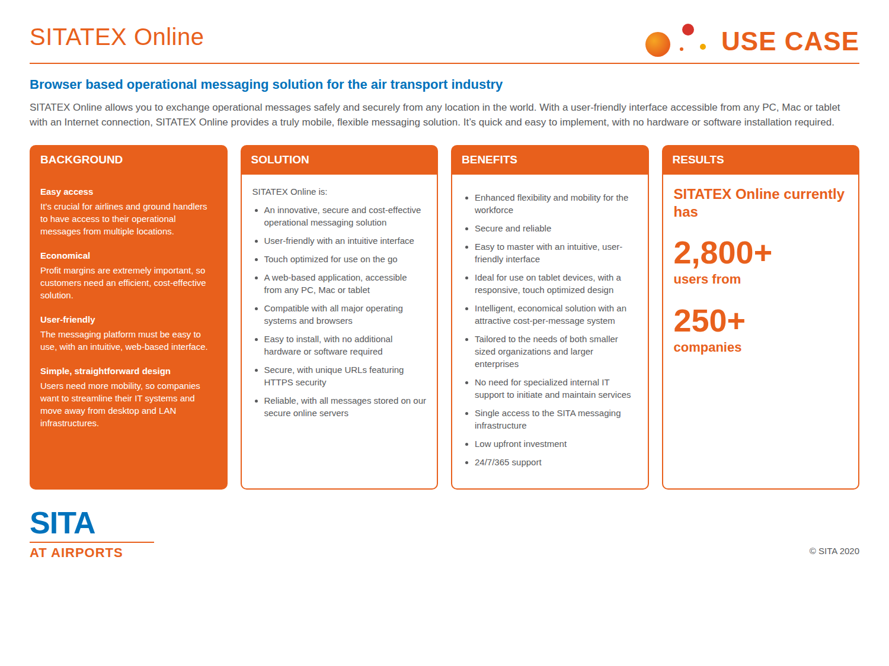SITATEX Online
USE CASE
Browser based operational messaging solution for the air transport industry
SITATEX Online allows you to exchange operational messages safely and securely from any location in the world. With a user-friendly interface accessible from any PC, Mac or tablet with an Internet connection, SITATEX Online provides a truly mobile, flexible messaging solution. It’s quick and easy to implement, with no hardware or software installation required.
BACKGROUND
Easy access
It’s crucial for airlines and ground handlers to have access to their operational messages from multiple locations.
Economical
Profit margins are extremely important, so customers need an efficient, cost-effective solution.
User-friendly
The messaging platform must be easy to use, with an intuitive, web-based interface.
Simple, straightforward design
Users need more mobility, so companies want to streamline their IT systems and move away from desktop and LAN infrastructures.
SOLUTION
SITATEX Online is:
An innovative, secure and cost-effective operational messaging solution
User-friendly with an intuitive interface
Touch optimized for use on the go
A web-based application, accessible from any PC, Mac or tablet
Compatible with all major operating systems and browsers
Easy to install, with no additional hardware or software required
Secure, with unique URLs featuring HTTPS security
Reliable, with all messages stored on our secure online servers
BENEFITS
Enhanced flexibility and mobility for the workforce
Secure and reliable
Easy to master with an intuitive, user-friendly interface
Ideal for use on tablet devices, with a responsive, touch optimized design
Intelligent, economical solution with an attractive cost-per-message system
Tailored to the needs of both smaller sized organizations and larger enterprises
No need for specialized internal IT support to initiate and maintain services
Single access to the SITA messaging infrastructure
Low upfront investment
24/7/365 support
RESULTS
SITATEX Online currently has
2,800+
users from
250+
companies
SITA
AT AIRPORTS
© SITA 2020